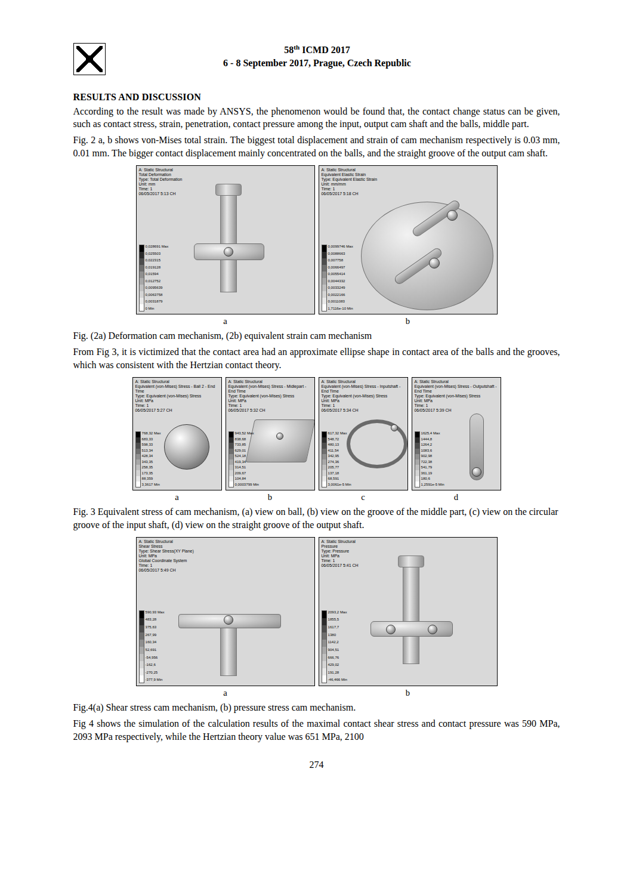58th ICMD 2017
6 - 8 September 2017, Prague, Czech Republic
Results and Discussion
According to the result was made by ANSYS, the phenomenon would be found that, the contact change status can be given, such as contact stress, strain, penetration, contact pressure among the input, output cam shaft and the balls, middle part.
Fig. 2 a, b shows von-Mises total strain. The biggest total displacement and strain of cam mechanism respectively is 0.03 mm, 0.01 mm. The bigger contact displacement mainly concentrated on the balls, and the straight groove of the output cam shaft.
A: Static Structural Total Deformation Type: Total Deformation Unit: mm Time: 1 06/05/2017 5:13 CH
0,028691 Max
0,025503
0,022315
0,019128
0,01594
0,012752
0,0095639
0,0063758
0,0031879
0 Min
A: Static Structural Equivalent Elastic Strain Type: Equivalent Elastic Strain Unit: mm/mm Time: 1 06/05/2017 5:18 CH
0,0099746 Max
0,0088663
0,007758
0,0066497
0,0055414
0,0044332
0,0033249
0,0022166
0,0011083
1,7116e-10 Min
a b
Fig. (2a) Deformation cam mechanism, (2b) equivalent strain cam mechanism
From Fig 3, it is victimized that the contact area had an approximate ellipse shape in contact area of the balls and the grooves, which was consistent with the Hertzian contact theory.
A: Static Structural Equivalent (von-Mises) Stress - Ball 2 - End Time Type: Equivalent (von-Mises) Stress Unit: MPa Time: 1 06/05/2017 5:27 CH
768,32 Max
683,33
598,33
513,34
428,34
343,35
258,35
173,35
88,359
3,3617 Min
A: Static Structural Equivalent (von-Mises) Stress - Midlepart - End Time Type: Equivalent (von-Mises) Stress Unit: MPa Time: 1 06/05/2017 5:32 CH
943,52 Max
838,68
733,85
629,01
524,18
419,34
314,51
209,67
104,84
0,0003799 Min
A: Static Structural Equivalent (von-Mises) Stress - Inputshaft - End Time Type: Equivalent (von-Mises) Stress Unit: MPa Time: 1 06/05/2017 5:34 CH
617,32 Max
548,72
480,13
411,54
342,95
274,36
205,77
137,18
68,591
3,0061e-5 Min
A: Static Structural Equivalent (von-Mises) Stress - Outputshaft - End Time Type: Equivalent (von-Mises) Stress Unit: MPa Time: 1 06/05/2017 5:39 CH
1625,4 Max
1444,8
1264,2
1083,6
902,98
722,38
541,79
361,19
180,6
1,2591e-5 Min
a b c d
Fig. 3 Equivalent stress of cam mechanism, (a) view on ball, (b) view on the groove of the middle part, (c) view on the circular groove of the input shaft, (d) view on the straight groove of the output shaft.
A: Static Structural Shear Stress Type: Shear Stress(XY Plane) Unit: MPa Global Coordinate System Time: 1 06/05/2017 5:49 CH
590,93 Max
483,28
375,63
267,99
160,34
52,691
-54,956
-162,6
-270,25
-377,9 Min
A: Static Structural Pressure Type: Pressure Unit: MPa Time: 1 06/05/2017 5:41 CH
2093,2 Max
1855,5
1617,7
1380
1142,2
904,51
666,76
429,02
191,28
-46,466 Min
a b
Fig.4(a) Shear stress cam mechanism, (b) pressure stress cam mechanism.
Fig 4 shows the simulation of the calculation results of the maximal contact shear stress and contact pressure was 590 MPa, 2093 MPa respectively, while the Hertzian theory value was 651 MPa, 2100
274